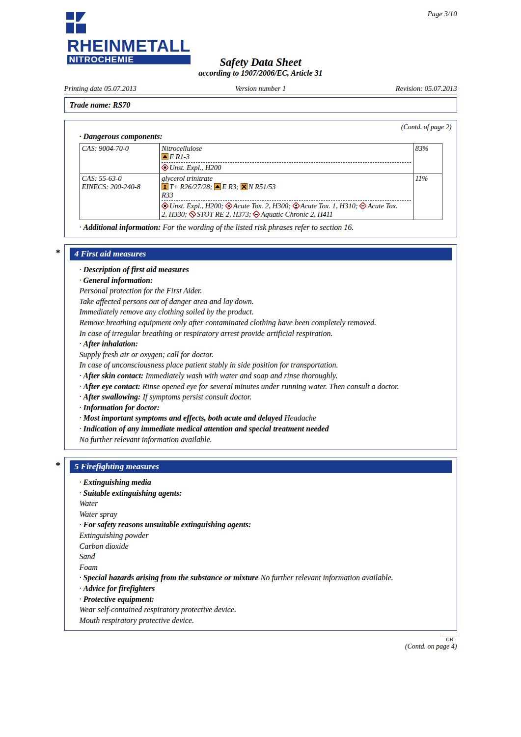RHEINMETALL NITROCHEMIE
Page 3/10
Safety Data Sheet
according to 1907/2006/EC, Article 31
Printing date 05.07.2013 Version number 1 Revision: 05.07.2013
Trade name: RS70
(Contd. of page 2)
· Dangerous components:
| CAS: 9004-70-0 | Nitrocellulose E R1-3 Unst. Expl., H200 | 83% |
| CAS: 55-63-0 EINECS: 200-240-8 | glycerol trinitrate T+ R26/27/28; E R3; N R51/53 R33 Unst. Expl., H200; Acute Tox. 2, H300; Acute Tox. 1, H310; Acute Tox. 2, H330; STOT RE 2, H373; Aquatic Chronic 2, H411 | 11% |
· Additional information: For the wording of the listed risk phrases refer to section 16.
*
4 First aid measures
· Description of first aid measures
· General information:
Personal protection for the First Aider.
Take affected persons out of danger area and lay down.
Immediately remove any clothing soiled by the product.
Remove breathing equipment only after contaminated clothing have been completely removed.
In case of irregular breathing or respiratory arrest provide artificial respiration.
· After inhalation:
Supply fresh air or oxygen; call for doctor.
In case of unconsciousness place patient stably in side position for transportation.
· After skin contact: Immediately wash with water and soap and rinse thoroughly.
· After eye contact: Rinse opened eye for several minutes under running water. Then consult a doctor.
· After swallowing: If symptoms persist consult doctor.
· Information for doctor:
· Most important symptoms and effects, both acute and delayed Headache
· Indication of any immediate medical attention and special treatment needed
No further relevant information available.
*
5 Firefighting measures
· Extinguishing media
· Suitable extinguishing agents:
Water
Water spray
· For safety reasons unsuitable extinguishing agents:
Extinguishing powder
Carbon dioxide
Sand
Foam
· Special hazards arising from the substance or mixture No further relevant information available.
· Advice for firefighters
· Protective equipment:
Wear self-contained respiratory protective device.
Mouth respiratory protective device.
GB
(Contd. on page 4)